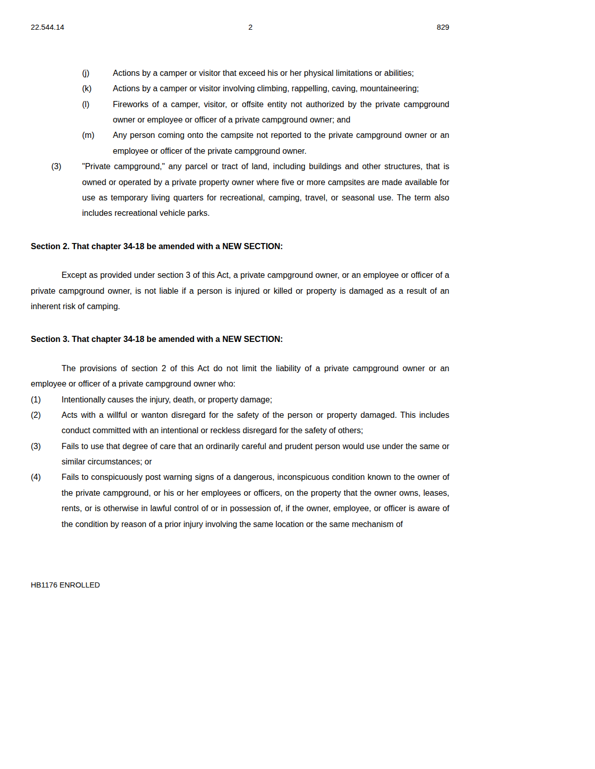22.544.14
2
829
(j)
Actions by a camper or visitor that exceed his or her physical limitations or abilities;
(k)
Actions by a camper or visitor involving climbing, rappelling, caving, mountaineering;
(l)
Fireworks of a camper, visitor, or offsite entity not authorized by the private campground owner or employee or officer of a private campground owner; and
(m)
Any person coming onto the campsite not reported to the private campground owner or an employee or officer of the private campground owner.
(3)
"Private campground," any parcel or tract of land, including buildings and other structures, that is owned or operated by a private property owner where five or more campsites are made available for use as temporary living quarters for recreational, camping, travel, or seasonal use. The term also includes recreational vehicle parks.
Section 2. That chapter 34-18 be amended with a NEW SECTION:
Except as provided under section 3 of this Act, a private campground owner, or an employee or officer of a private campground owner, is not liable if a person is injured or killed or property is damaged as a result of an inherent risk of camping.
Section 3. That chapter 34-18 be amended with a NEW SECTION:
The provisions of section 2 of this Act do not limit the liability of a private campground owner or an employee or officer of a private campground owner who:
(1)
Intentionally causes the injury, death, or property damage;
(2)
Acts with a willful or wanton disregard for the safety of the person or property damaged. This includes conduct committed with an intentional or reckless disregard for the safety of others;
(3)
Fails to use that degree of care that an ordinarily careful and prudent person would use under the same or similar circumstances; or
(4)
Fails to conspicuously post warning signs of a dangerous, inconspicuous condition known to the owner of the private campground, or his or her employees or officers, on the property that the owner owns, leases, rents, or is otherwise in lawful control of or in possession of, if the owner, employee, or officer is aware of the condition by reason of a prior injury involving the same location or the same mechanism of
HB1176 ENROLLED